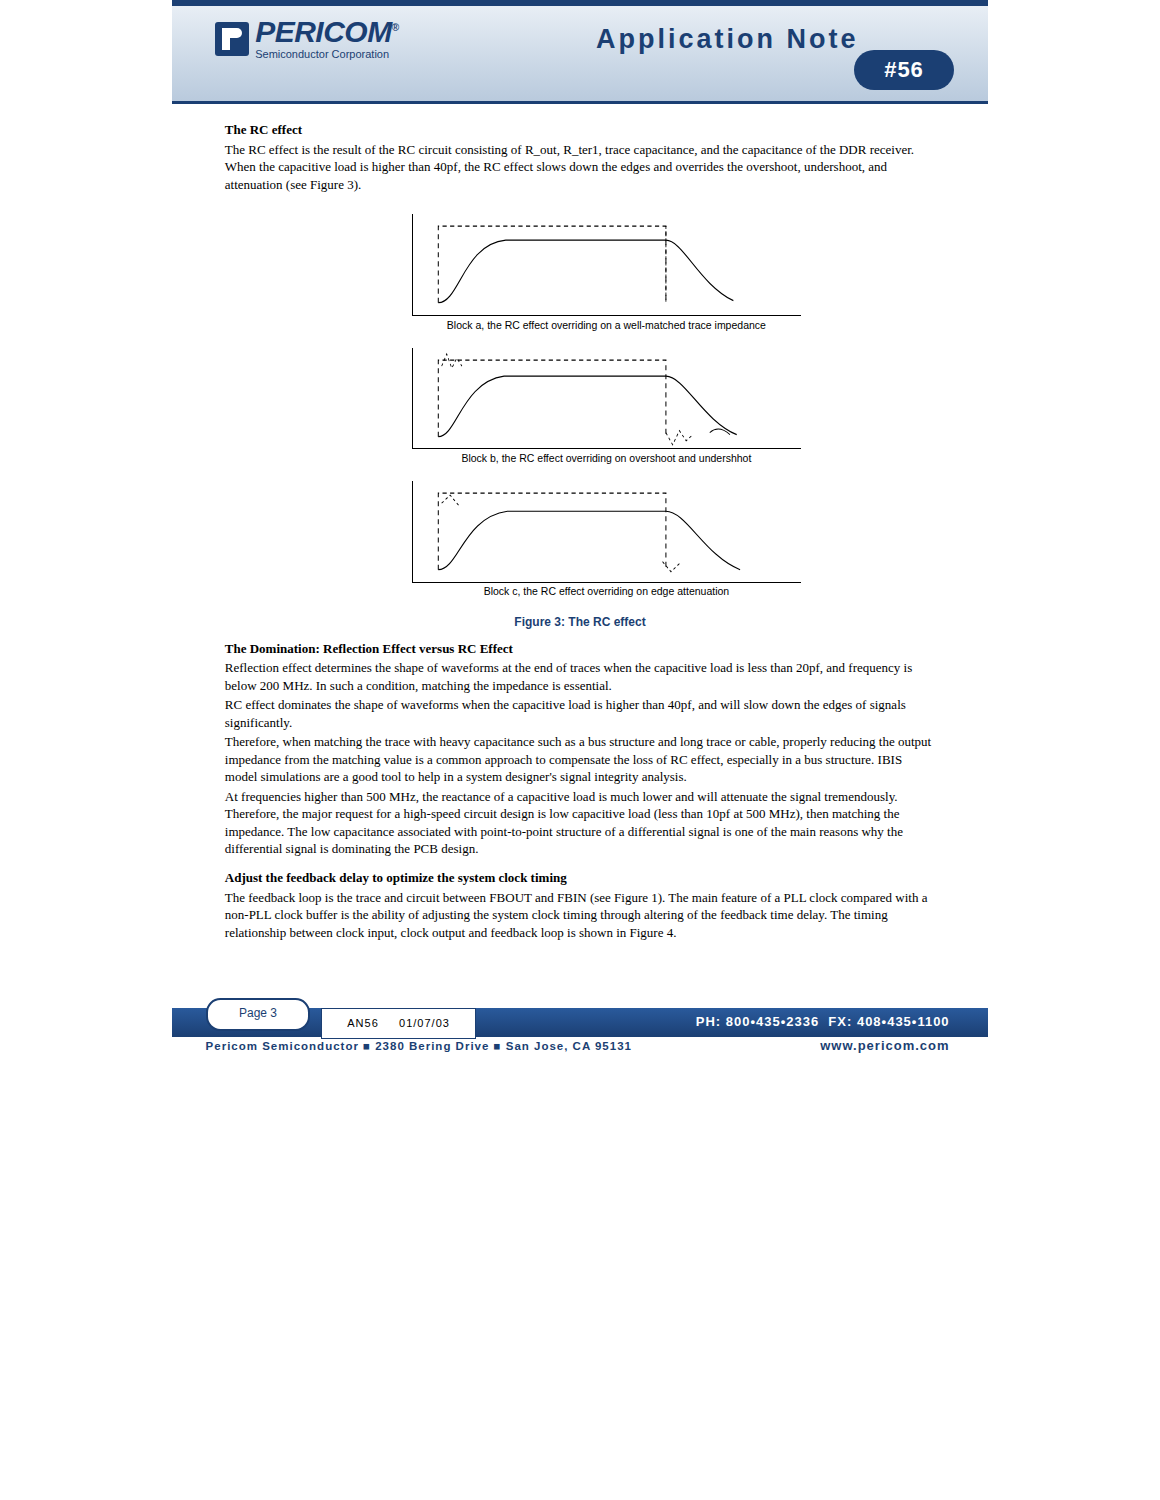PERICOM®
Semiconductor Corporation
Application Note
#56
The RC effect
The RC effect is the result of the RC circuit consisting of R_out, R_ter1, trace capacitance, and the capacitance of the DDR receiver. When the capacitive load is higher than 40pf, the RC effect slows down the edges and overrides the overshoot, undershoot, and attenuation (see Figure 3).
Block a, the RC effect overriding on a well-matched trace impedance
Block b, the RC effect overriding on overshoot and undershhot
Block c, the RC effect overriding on edge attenuation
Figure 3: The RC effect
The Domination: Reflection Effect versus RC Effect
Reflection effect determines the shape of waveforms at the end of traces when the capacitive load is less than 20pf, and frequency is below 200 MHz. In such a condition, matching the impedance is essential.
RC effect dominates the shape of waveforms when the capacitive load is higher than 40pf, and will slow down the edges of signals significantly.
Therefore, when matching the trace with heavy capacitance such as a bus structure and long trace or cable, properly reducing the output impedance from the matching value is a common approach to compensate the loss of RC effect, especially in a bus structure. IBIS model simulations are a good tool to help in a system designer's signal integrity analysis.
At frequencies higher than 500 MHz, the reactance of a capacitive load is much lower and will attenuate the signal tremendously. Therefore, the major request for a high-speed circuit design is low capacitive load (less than 10pf at 500 MHz), then matching the impedance. The low capacitance associated with point-to-point structure of a differential signal is one of the main reasons why the differential signal is dominating the PCB design.
Adjust the feedback delay to optimize the system clock timing
The feedback loop is the trace and circuit between FBOUT and FBIN (see Figure 1). The main feature of a PLL clock compared with a non-PLL clock buffer is the ability of adjusting the system clock timing through altering of the feedback time delay. The timing relationship between clock input, clock output and feedback loop is shown in Figure 4.
Page 3
AN56 01/07/03
PH: 800•435•2336 FX: 408•435•1100
Pericom Semiconductor ■ 2380 Bering Drive ■ San Jose, CA 95131
www.pericom.com